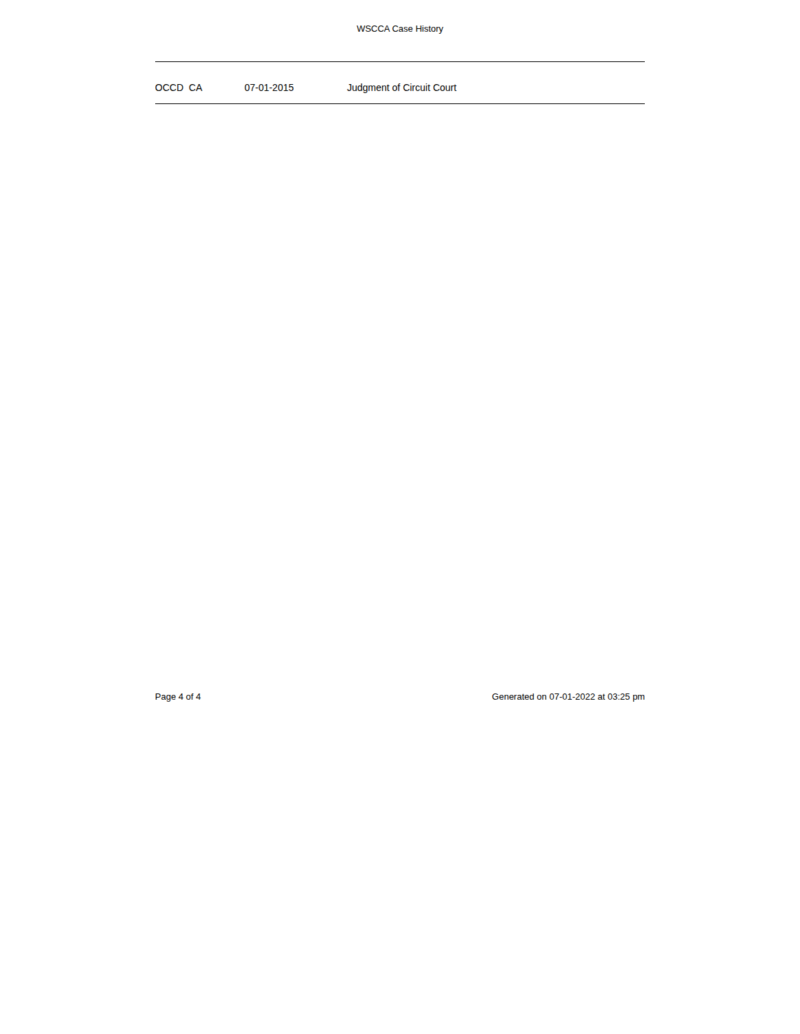WSCCA Case History
| OCCD CA | 07-01-2015 | Judgment of Circuit Court |
Page 4 of 4 Generated on 07-01-2022 at 03:25 pm